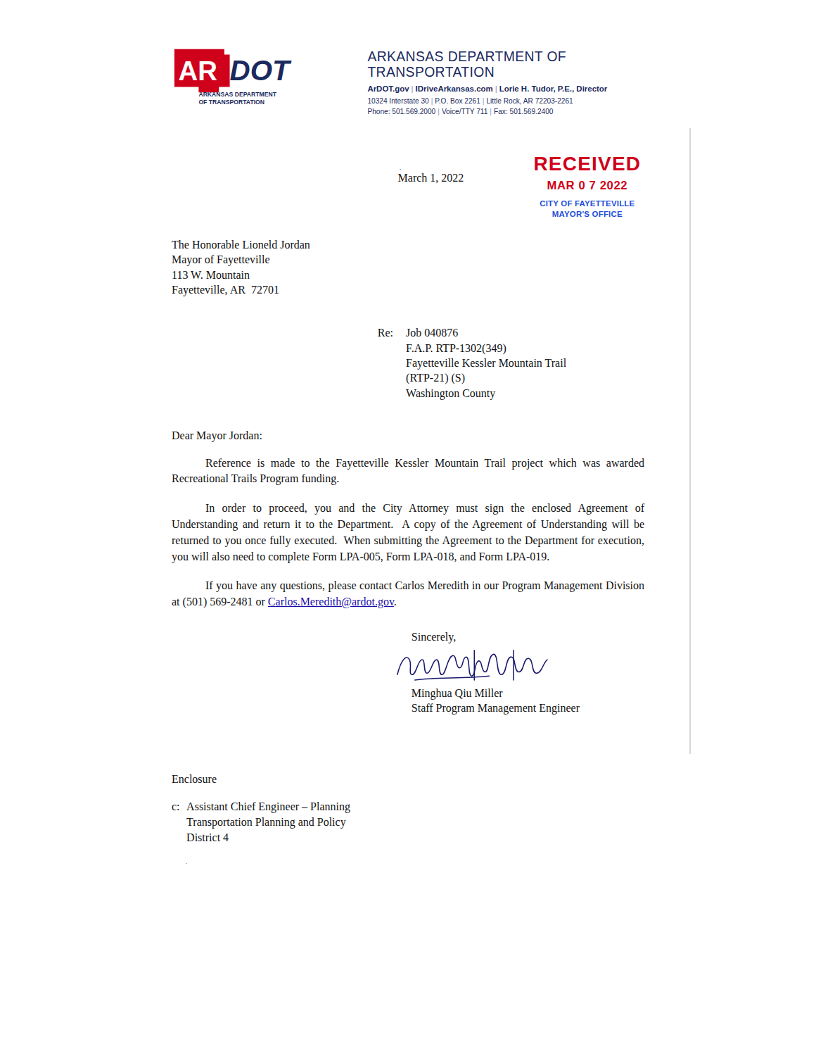AR DOT ARKANSAS DEPARTMENT OF TRANSPORTATION
ARKANSAS DEPARTMENT OF TRANSPORTATION
ArDOT.gov|IDriveArkansas.com|Lorie H. Tudor, P.E., Director
10324 Interstate 30|P.O. Box 2261|Little Rock, AR 72203-2261
Phone: 501.569.2000|Voice/TTY 711|Fax: 501.569.2400
· March 1, 2022
RECEIVED
MAR 0 7 2022
CITY OF FAYETTEVILLE
MAYOR'S OFFICE
The Honorable Lioneld Jordan
Mayor of Fayetteville
113 W. Mountain
Fayetteville, AR 72701
Re: Job 040876
F.A.P. RTP-1302(349) Fayetteville Kessler Mountain Trail (RTP-21) (S) Washington County
Dear Mayor Jordan:
Reference is made to the Fayetteville Kessler Mountain Trail project which was awarded Recreational Trails Program funding.
In order to proceed, you and the City Attorney must sign the enclosed Agreement of Understanding and return it to the Department. A copy of the Agreement of Understanding will be returned to you once fully executed. When submitting the Agreement to the Department for execution, you will also need to complete Form LPA-005, Form LPA-018, and Form LPA-019.
If you have any questions, please contact Carlos Meredith in our Program Management Division at (501) 569-2481 or Carlos.Meredith@ardot.gov.
Sincerely,
Minghua Qiu Miller
Staff Program Management Engineer
Enclosure
c: Assistant Chief Engineer – Planning
Transportation Planning and Policy
District 4
·